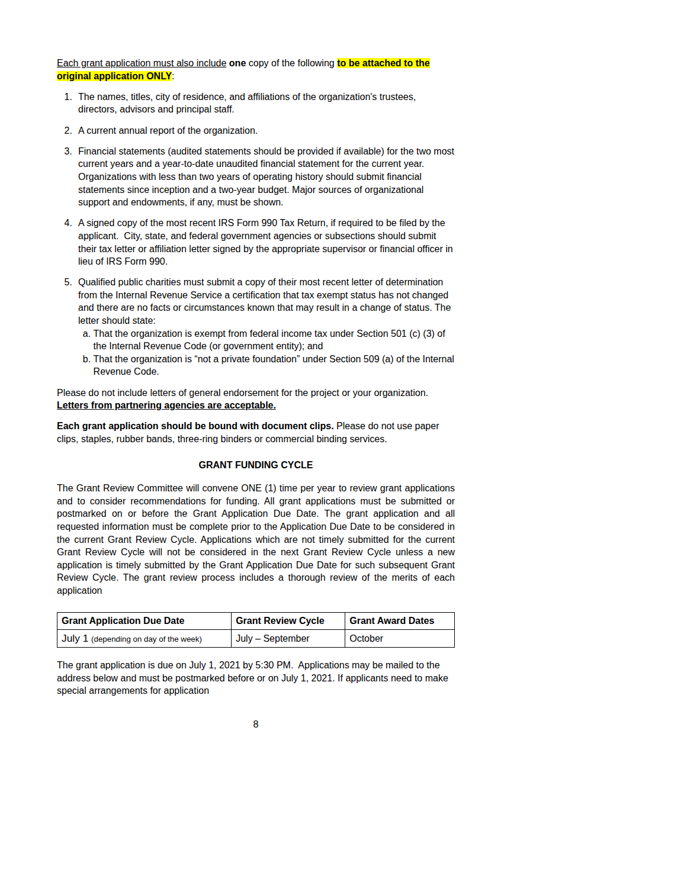Each grant application must also include one copy of the following to be attached to the original application ONLY:
The names, titles, city of residence, and affiliations of the organization's trustees, directors, advisors and principal staff.
A current annual report of the organization.
Financial statements (audited statements should be provided if available) for the two most current years and a year-to-date unaudited financial statement for the current year. Organizations with less than two years of operating history should submit financial statements since inception and a two-year budget. Major sources of organizational support and endowments, if any, must be shown.
A signed copy of the most recent IRS Form 990 Tax Return, if required to be filed by the applicant. City, state, and federal government agencies or subsections should submit their tax letter or affiliation letter signed by the appropriate supervisor or financial officer in lieu of IRS Form 990.
Qualified public charities must submit a copy of their most recent letter of determination from the Internal Revenue Service a certification that tax exempt status has not changed and there are no facts or circumstances known that may result in a change of status. The letter should state:
That the organization is exempt from federal income tax under Section 501 (c) (3) of the Internal Revenue Code (or government entity); and
That the organization is “not a private foundation” under Section 509 (a) of the Internal Revenue Code.
Please do not include letters of general endorsement for the project or your organization. Letters from partnering agencies are acceptable.
Each grant application should be bound with document clips. Please do not use paper clips, staples, rubber bands, three-ring binders or commercial binding services.
GRANT FUNDING CYCLE
The Grant Review Committee will convene ONE (1) time per year to review grant applications and to consider recommendations for funding. All grant applications must be submitted or postmarked on or before the Grant Application Due Date. The grant application and all requested information must be complete prior to the Application Due Date to be considered in the current Grant Review Cycle. Applications which are not timely submitted for the current Grant Review Cycle will not be considered in the next Grant Review Cycle unless a new application is timely submitted by the Grant Application Due Date for such subsequent Grant Review Cycle. The grant review process includes a thorough review of the merits of each application
| Grant Application Due Date | Grant Review Cycle | Grant Award Dates |
| --- | --- | --- |
| July 1 (depending on day of the week) | July – September | October |
The grant application is due on July 1, 2021 by 5:30 PM. Applications may be mailed to the address below and must be postmarked before or on July 1, 2021. If applicants need to make special arrangements for application
8